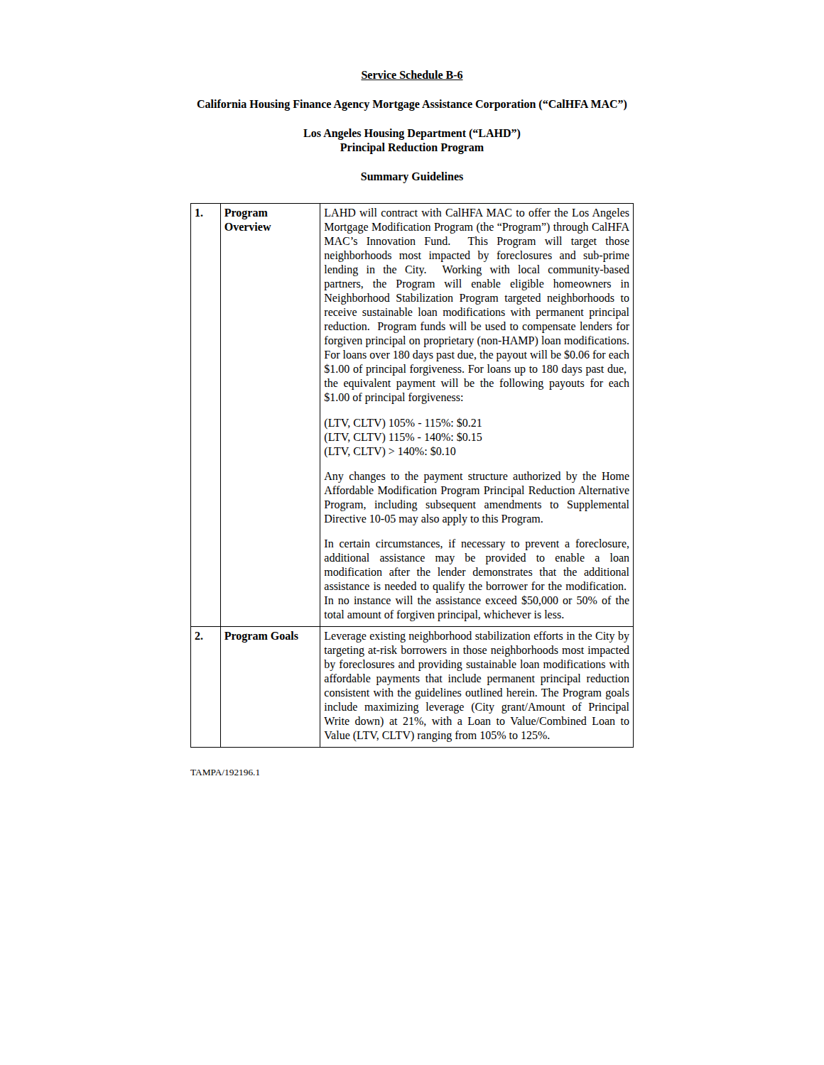Service Schedule B-6
California Housing Finance Agency Mortgage Assistance Corporation (“CalHFA MAC”)
Los Angeles Housing Department (“LAHD”)
Principal Reduction Program
Summary Guidelines
| 1. | Program Overview | LAHD will contract with CalHFA MAC to offer the Los Angeles Mortgage Modification Program (the “Program”) through CalHFA MAC’s Innovation Fund. This Program will target those neighborhoods most impacted by foreclosures and sub-prime lending in the City. Working with local community-based partners, the Program will enable eligible homeowners in Neighborhood Stabilization Program targeted neighborhoods to receive sustainable loan modifications with permanent principal reduction. Program funds will be used to compensate lenders for forgiven principal on proprietary (non-HAMP) loan modifications. For loans over 180 days past due, the payout will be $0.06 for each $1.00 of principal forgiveness. For loans up to 180 days past due, the equivalent payment will be the following payouts for each $1.00 of principal forgiveness: (LTV, CLTV) 105% - 115%: $0.21 (LTV, CLTV) 115% - 140%: $0.15 (LTV, CLTV) > 140%: $0.10 Any changes to the payment structure authorized by the Home Affordable Modification Program Principal Reduction Alternative Program, including subsequent amendments to Supplemental Directive 10-05 may also apply to this Program. In certain circumstances, if necessary to prevent a foreclosure, additional assistance may be provided to enable a loan modification after the lender demonstrates that the additional assistance is needed to qualify the borrower for the modification. In no instance will the assistance exceed $50,000 or 50% of the total amount of forgiven principal, whichever is less. |
| 2. | Program Goals | Leverage existing neighborhood stabilization efforts in the City by targeting at-risk borrowers in those neighborhoods most impacted by foreclosures and providing sustainable loan modifications with affordable payments that include permanent principal reduction consistent with the guidelines outlined herein. The Program goals include maximizing leverage (City grant/Amount of Principal Write down) at 21%, with a Loan to Value/Combined Loan to Value (LTV, CLTV) ranging from 105% to 125%. |
TAMPA/192196.1